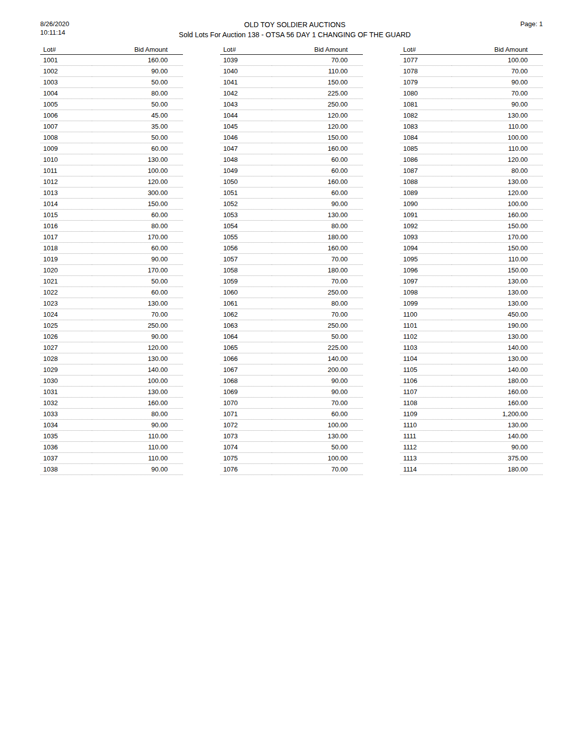8/26/2020
10:11:14
OLD TOY SOLDIER AUCTIONS
Sold Lots For Auction 138 - OTSA 56 DAY 1 CHANGING OF THE GUARD
Page: 1
| Lot# | Bid Amount | | Lot# | Bid Amount | | Lot# | Bid Amount |
| --- | --- | --- | --- | --- | --- | --- | --- |
| 1001 | 160.00 | | 1039 | 70.00 | | 1077 | 100.00 |
| 1002 | 90.00 | | 1040 | 110.00 | | 1078 | 70.00 |
| 1003 | 50.00 | | 1041 | 150.00 | | 1079 | 90.00 |
| 1004 | 80.00 | | 1042 | 225.00 | | 1080 | 70.00 |
| 1005 | 50.00 | | 1043 | 250.00 | | 1081 | 90.00 |
| 1006 | 45.00 | | 1044 | 120.00 | | 1082 | 130.00 |
| 1007 | 35.00 | | 1045 | 120.00 | | 1083 | 110.00 |
| 1008 | 50.00 | | 1046 | 150.00 | | 1084 | 100.00 |
| 1009 | 60.00 | | 1047 | 160.00 | | 1085 | 110.00 |
| 1010 | 130.00 | | 1048 | 60.00 | | 1086 | 120.00 |
| 1011 | 100.00 | | 1049 | 60.00 | | 1087 | 80.00 |
| 1012 | 120.00 | | 1050 | 160.00 | | 1088 | 130.00 |
| 1013 | 300.00 | | 1051 | 60.00 | | 1089 | 120.00 |
| 1014 | 150.00 | | 1052 | 90.00 | | 1090 | 100.00 |
| 1015 | 60.00 | | 1053 | 130.00 | | 1091 | 160.00 |
| 1016 | 80.00 | | 1054 | 80.00 | | 1092 | 150.00 |
| 1017 | 170.00 | | 1055 | 180.00 | | 1093 | 170.00 |
| 1018 | 60.00 | | 1056 | 160.00 | | 1094 | 150.00 |
| 1019 | 90.00 | | 1057 | 70.00 | | 1095 | 110.00 |
| 1020 | 170.00 | | 1058 | 180.00 | | 1096 | 150.00 |
| 1021 | 50.00 | | 1059 | 70.00 | | 1097 | 130.00 |
| 1022 | 60.00 | | 1060 | 250.00 | | 1098 | 130.00 |
| 1023 | 130.00 | | 1061 | 80.00 | | 1099 | 130.00 |
| 1024 | 70.00 | | 1062 | 70.00 | | 1100 | 450.00 |
| 1025 | 250.00 | | 1063 | 250.00 | | 1101 | 190.00 |
| 1026 | 90.00 | | 1064 | 50.00 | | 1102 | 130.00 |
| 1027 | 120.00 | | 1065 | 225.00 | | 1103 | 140.00 |
| 1028 | 130.00 | | 1066 | 140.00 | | 1104 | 130.00 |
| 1029 | 140.00 | | 1067 | 200.00 | | 1105 | 140.00 |
| 1030 | 100.00 | | 1068 | 90.00 | | 1106 | 180.00 |
| 1031 | 130.00 | | 1069 | 90.00 | | 1107 | 160.00 |
| 1032 | 160.00 | | 1070 | 70.00 | | 1108 | 160.00 |
| 1033 | 80.00 | | 1071 | 60.00 | | 1109 | 1,200.00 |
| 1034 | 90.00 | | 1072 | 100.00 | | 1110 | 130.00 |
| 1035 | 110.00 | | 1073 | 130.00 | | 1111 | 140.00 |
| 1036 | 110.00 | | 1074 | 50.00 | | 1112 | 90.00 |
| 1037 | 110.00 | | 1075 | 100.00 | | 1113 | 375.00 |
| 1038 | 90.00 | | 1076 | 70.00 | | 1114 | 180.00 |